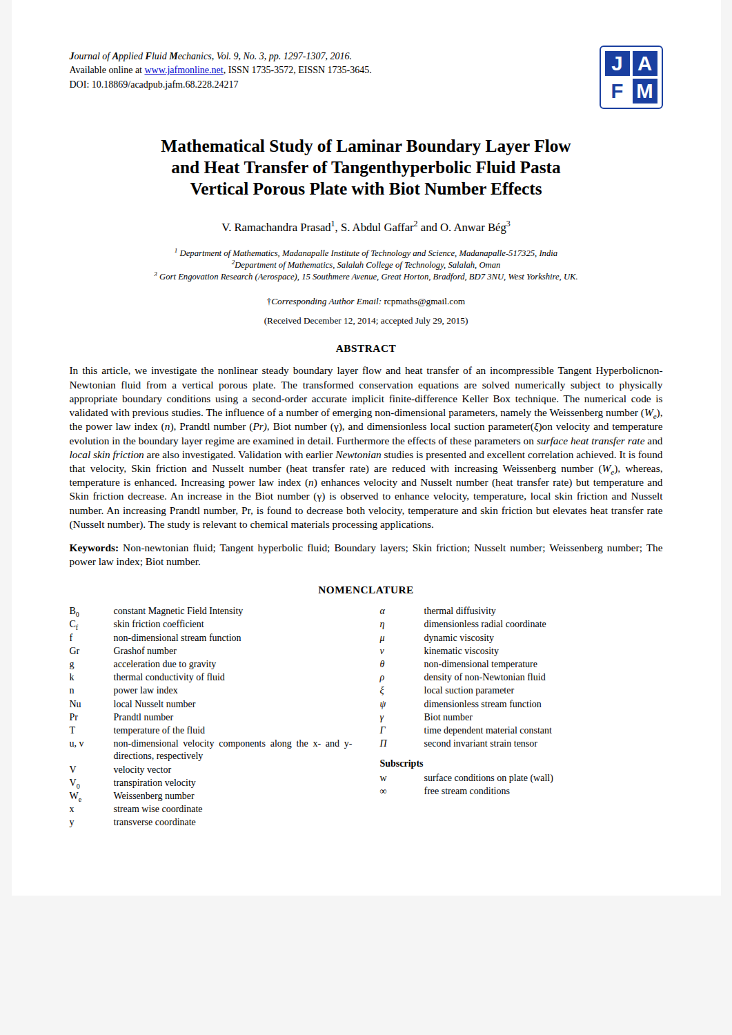Journal of Applied Fluid Mechanics, Vol. 9, No. 3, pp. 1297-1307, 2016.
Available online at www.jafmonline.net, ISSN 1735-3572, EISSN 1735-3645.
DOI: 10.18869/acadpub.jafm.68.228.24217
J
A
F
M
Mathematical Study of Laminar Boundary Layer Flow
and Heat Transfer of Tangenthyperbolic Fluid Pasta
Vertical Porous Plate with Biot Number Effects
V. Ramachandra Prasad1, S. Abdul Gaffar2 and O. Anwar Bég3
1 Department of Mathematics, Madanapalle Institute of Technology and Science, Madanapalle-517325, India
2Department of Mathematics, Salalah College of Technology, Salalah, Oman
3 Gort Engovation Research (Aerospace), 15 Southmere Avenue, Great Horton, Bradford, BD7 3NU, West Yorkshire, UK.
†Corresponding Author Email: rcpmaths@gmail.com
(Received December 12, 2014; accepted July 29, 2015)
ABSTRACT
In this article, we investigate the nonlinear steady boundary layer flow and heat transfer of an incompressible Tangent Hyperbolicnon-Newtonian fluid from a vertical porous plate. The transformed conservation equations are solved numerically subject to physically appropriate boundary conditions using a second-order accurate implicit finite-difference Keller Box technique. The numerical code is validated with previous studies. The influence of a number of emerging non-dimensional parameters, namely the Weissenberg number (We), the power law index (n), Prandtl number (Pr), Biot number (γ), and dimensionless local suction parameter(ξ)on velocity and temperature evolution in the boundary layer regime are examined in detail. Furthermore the effects of these parameters on surface heat transfer rate and local skin friction are also investigated. Validation with earlier Newtonian studies is presented and excellent correlation achieved. It is found that velocity, Skin friction and Nusselt number (heat transfer rate) are reduced with increasing Weissenberg number (We), whereas, temperature is enhanced. Increasing power law index (n) enhances velocity and Nusselt number (heat transfer rate) but temperature and Skin friction decrease. An increase in the Biot number (γ) is observed to enhance velocity, temperature, local skin friction and Nusselt number. An increasing Prandtl number, Pr, is found to decrease both velocity, temperature and skin friction but elevates heat transfer rate (Nusselt number). The study is relevant to chemical materials processing applications.
Keywords: Non-newtonian fluid; Tangent hyperbolic fluid; Boundary layers; Skin friction; Nusselt number; Weissenberg number; The power law index; Biot number.
NOMENCLATURE
| B 0 | constant Magnetic Field Intensity |
| C f | skin friction coefficient |
| f | non-dimensional stream function |
| Gr | Grashof number |
| g | acceleration due to gravity |
| k | thermal conductivity of fluid |
| n | power law index |
| Nu | local Nusselt number |
| Pr | Prandtl number |
| T | temperature of the fluid |
| u, v | non-dimensional velocity components along the x- and y- directions, respectively |
| V | velocity vector |
| V 0 | transpiration velocity |
| W e | Weissenberg number |
| x | stream wise coordinate |
| y | transverse coordinate |
| α | thermal diffusivity |
| η | dimensionless radial coordinate |
| μ | dynamic viscosity |
| ν | kinematic viscosity |
| θ | non-dimensional temperature |
| ρ | density of non-Newtonian fluid |
| ξ | local suction parameter |
| ψ | dimensionless stream function |
| γ | Biot number |
| Γ | time dependent material constant |
| Π | second invariant strain tensor |
Subscripts
| w | surface conditions on plate (wall) |
| ∞ | free stream conditions |